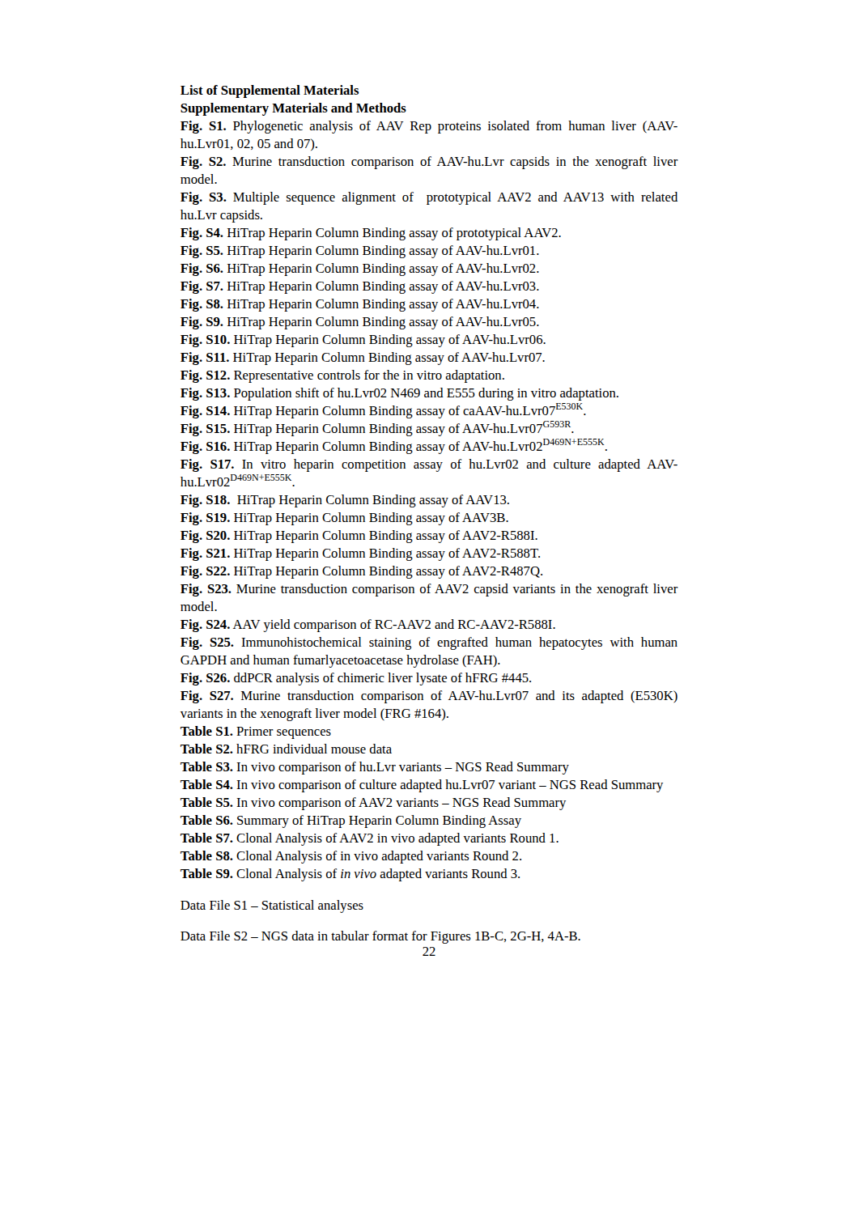List of Supplemental Materials
Supplementary Materials and Methods
Fig. S1. Phylogenetic analysis of AAV Rep proteins isolated from human liver (AAV-hu.Lvr01, 02, 05 and 07).
Fig. S2. Murine transduction comparison of AAV-hu.Lvr capsids in the xenograft liver model.
Fig. S3. Multiple sequence alignment of prototypical AAV2 and AAV13 with related hu.Lvr capsids.
Fig. S4. HiTrap Heparin Column Binding assay of prototypical AAV2.
Fig. S5. HiTrap Heparin Column Binding assay of AAV-hu.Lvr01.
Fig. S6. HiTrap Heparin Column Binding assay of AAV-hu.Lvr02.
Fig. S7. HiTrap Heparin Column Binding assay of AAV-hu.Lvr03.
Fig. S8. HiTrap Heparin Column Binding assay of AAV-hu.Lvr04.
Fig. S9. HiTrap Heparin Column Binding assay of AAV-hu.Lvr05.
Fig. S10. HiTrap Heparin Column Binding assay of AAV-hu.Lvr06.
Fig. S11. HiTrap Heparin Column Binding assay of AAV-hu.Lvr07.
Fig. S12. Representative controls for the in vitro adaptation.
Fig. S13. Population shift of hu.Lvr02 N469 and E555 during in vitro adaptation.
Fig. S14. HiTrap Heparin Column Binding assay of caAAV-hu.Lvr07E530K.
Fig. S15. HiTrap Heparin Column Binding assay of AAV-hu.Lvr07G593R.
Fig. S16. HiTrap Heparin Column Binding assay of AAV-hu.Lvr02D469N+E555K.
Fig. S17. In vitro heparin competition assay of hu.Lvr02 and culture adapted AAV-hu.Lvr02D469N+E555K.
Fig. S18. HiTrap Heparin Column Binding assay of AAV13.
Fig. S19. HiTrap Heparin Column Binding assay of AAV3B.
Fig. S20. HiTrap Heparin Column Binding assay of AAV2-R588I.
Fig. S21. HiTrap Heparin Column Binding assay of AAV2-R588T.
Fig. S22. HiTrap Heparin Column Binding assay of AAV2-R487Q.
Fig. S23. Murine transduction comparison of AAV2 capsid variants in the xenograft liver model.
Fig. S24. AAV yield comparison of RC-AAV2 and RC-AAV2-R588I.
Fig. S25. Immunohistochemical staining of engrafted human hepatocytes with human GAPDH and human fumarlyacetoacetase hydrolase (FAH).
Fig. S26. ddPCR analysis of chimeric liver lysate of hFRG #445.
Fig. S27. Murine transduction comparison of AAV-hu.Lvr07 and its adapted (E530K) variants in the xenograft liver model (FRG #164).
Table S1. Primer sequences
Table S2. hFRG individual mouse data
Table S3. In vivo comparison of hu.Lvr variants – NGS Read Summary
Table S4. In vivo comparison of culture adapted hu.Lvr07 variant – NGS Read Summary
Table S5. In vivo comparison of AAV2 variants – NGS Read Summary
Table S6. Summary of HiTrap Heparin Column Binding Assay
Table S7. Clonal Analysis of AAV2 in vivo adapted variants Round 1.
Table S8. Clonal Analysis of in vivo adapted variants Round 2.
Table S9. Clonal Analysis of in vivo adapted variants Round 3.
Data File S1 – Statistical analyses
Data File S2 – NGS data in tabular format for Figures 1B-C, 2G-H, 4A-B.
22